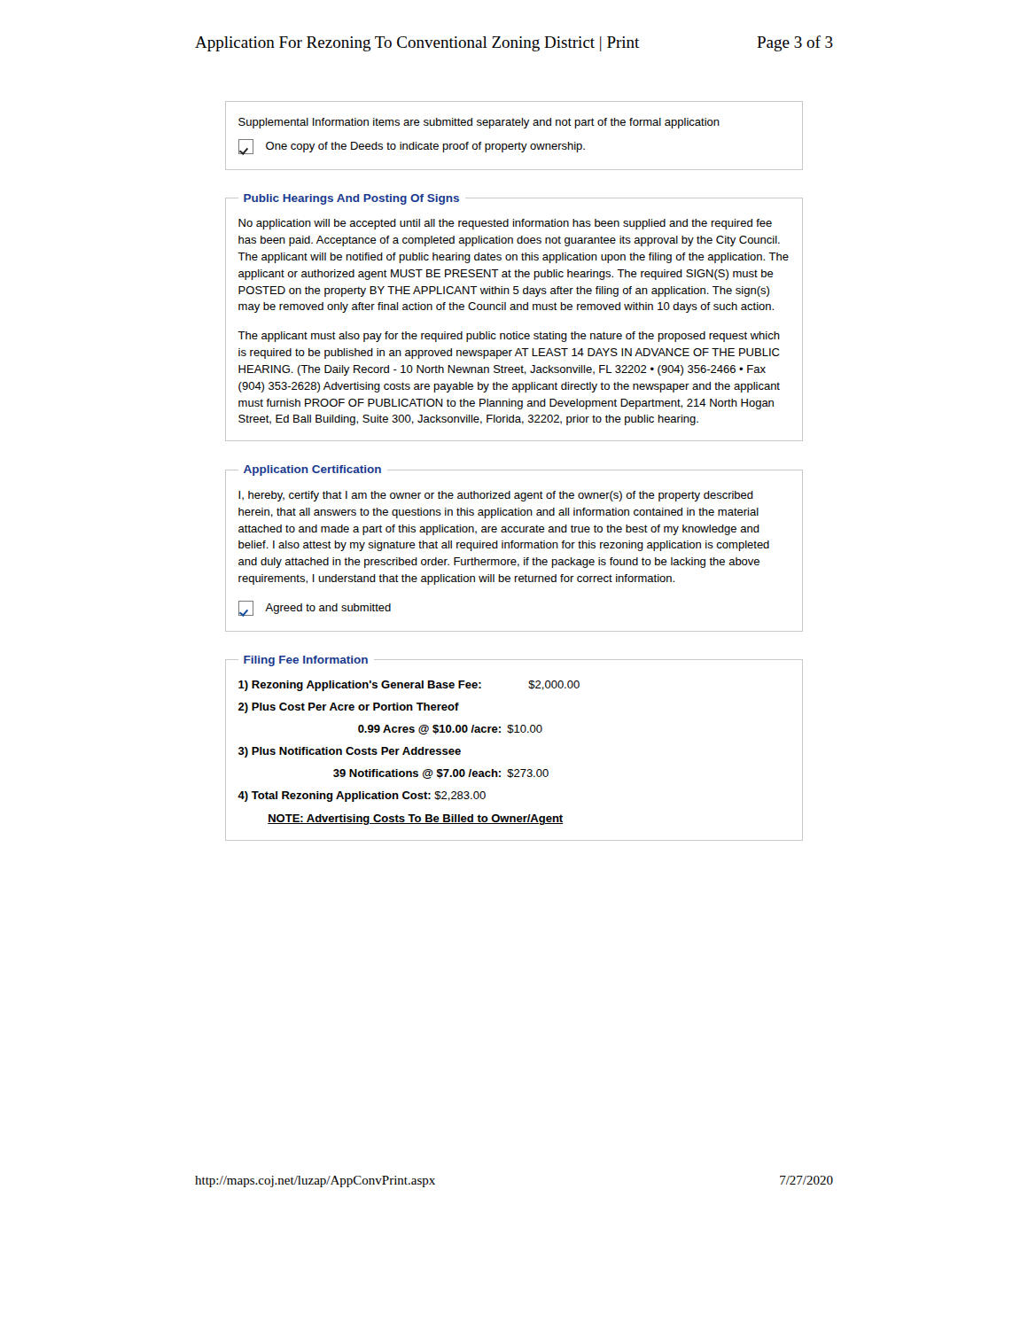Application For Rezoning To Conventional Zoning District | Print
Page 3 of 3
Supplemental Information items are submitted separately and not part of the formal application
One copy of the Deeds to indicate proof of property ownership.
Public Hearings And Posting Of Signs
No application will be accepted until all the requested information has been supplied and the required fee has been paid. Acceptance of a completed application does not guarantee its approval by the City Council. The applicant will be notified of public hearing dates on this application upon the filing of the application. The applicant or authorized agent MUST BE PRESENT at the public hearings. The required SIGN(S) must be POSTED on the property BY THE APPLICANT within 5 days after the filing of an application. The sign(s) may be removed only after final action of the Council and must be removed within 10 days of such action.
The applicant must also pay for the required public notice stating the nature of the proposed request which is required to be published in an approved newspaper AT LEAST 14 DAYS IN ADVANCE OF THE PUBLIC HEARING. (The Daily Record - 10 North Newnan Street, Jacksonville, FL 32202 • (904) 356-2466 • Fax (904) 353-2628) Advertising costs are payable by the applicant directly to the newspaper and the applicant must furnish PROOF OF PUBLICATION to the Planning and Development Department, 214 North Hogan Street, Ed Ball Building, Suite 300, Jacksonville, Florida, 32202, prior to the public hearing.
Application Certification
I, hereby, certify that I am the owner or the authorized agent of the owner(s) of the property described herein, that all answers to the questions in this application and all information contained in the material attached to and made a part of this application, are accurate and true to the best of my knowledge and belief. I also attest by my signature that all required information for this rezoning application is completed and duly attached in the prescribed order. Furthermore, if the package is found to be lacking the above requirements, I understand that the application will be returned for correct information.
Agreed to and submitted
Filing Fee Information
1) Rezoning Application's General Base Fee:$2,000.00
2) Plus Cost Per Acre or Portion Thereof
0.99 Acres @ $10.00 /acre:$10.00
3) Plus Notification Costs Per Addressee
39 Notifications @ $7.00 /each:$273.00
4) Total Rezoning Application Cost: $2,283.00
NOTE: Advertising Costs To Be Billed to Owner/Agent
http://maps.coj.net/luzap/AppConvPrint.aspx
7/27/2020